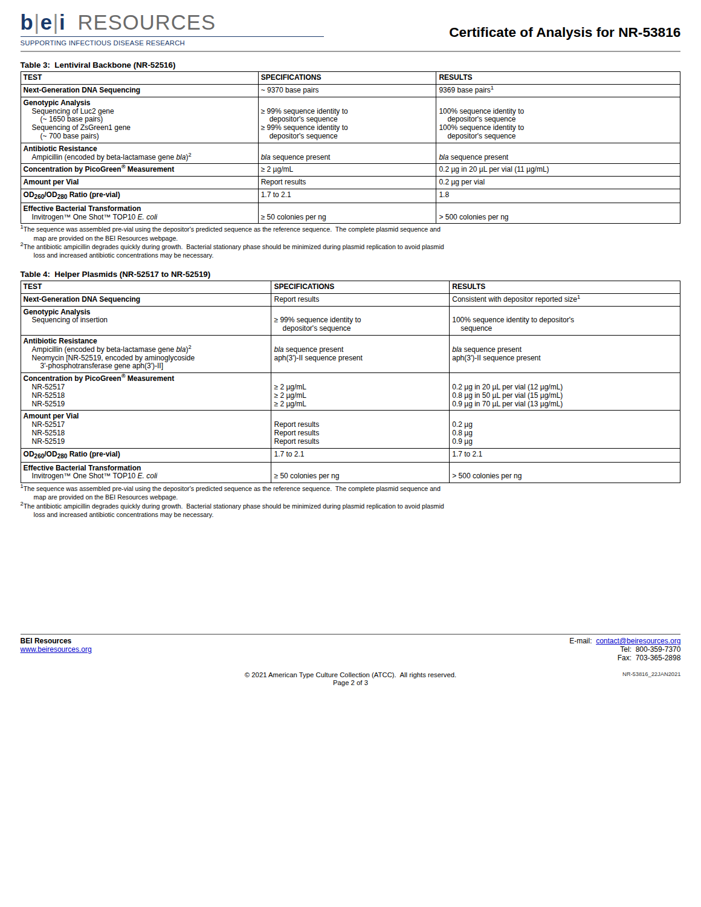b|e|i RESOURCES
SUPPORTING INFECTIOUS DISEASE RESEARCH
Certificate of Analysis for NR-53816
Table 3: Lentiviral Backbone (NR-52516)
| TEST | SPECIFICATIONS | RESULTS |
| --- | --- | --- |
| Next-Generation DNA Sequencing | ~ 9370 base pairs | 9369 base pairs 1 |
| Genotypic Analysis Sequencing of Luc2 gene (~ 1650 base pairs) Sequencing of ZsGreen1 gene (~ 700 base pairs) | ≥ 99% sequence identity to depositor's sequence ≥ 99% sequence identity to depositor's sequence | 100% sequence identity to depositor's sequence 100% sequence identity to depositor's sequence |
| Antibiotic Resistance Ampicillin (encoded by beta-lactamase gene bla ) 2 | bla sequence present | bla sequence present |
| Concentration by PicoGreen ® Measurement | ≥ 2 µg/mL | 0.2 µg in 20 µL per vial (11 µg/mL) |
| Amount per Vial | Report results | 0.2 µg per vial |
| OD 260 /OD 280 Ratio (pre-vial) | 1.7 to 2.1 | 1.8 |
| Effective Bacterial Transformation Invitrogen™ One Shot™ TOP10 E. coli | ≥ 50 colonies per ng | > 500 colonies per ng |
1The sequence was assembled pre-vial using the depositor's predicted sequence as the reference sequence. The complete plasmid sequence and
map are provided on the BEI Resources webpage.
2The antibiotic ampicillin degrades quickly during growth. Bacterial stationary phase should be minimized during plasmid replication to avoid plasmid
loss and increased antibiotic concentrations may be necessary.
Table 4: Helper Plasmids (NR-52517 to NR-52519)
| TEST | SPECIFICATIONS | RESULTS |
| --- | --- | --- |
| Next-Generation DNA Sequencing | Report results | Consistent with depositor reported size 1 |
| Genotypic Analysis Sequencing of insertion | ≥ 99% sequence identity to depositor's sequence | 100% sequence identity to depositor's sequence |
| Antibiotic Resistance Ampicillin (encoded by beta-lactamase gene bla ) 2 Neomycin [NR-52519, encoded by aminoglycoside 3'-phosphotransferase gene aph(3')-II] | bla sequence present aph(3')-II sequence present | bla sequence present aph(3')-II sequence present |
| Concentration by PicoGreen ® Measurement NR-52517 NR-52518 NR-52519 | ≥ 2 µg/mL ≥ 2 µg/mL ≥ 2 µg/mL | 0.2 µg in 20 µL per vial (12 µg/mL) 0.8 µg in 50 µL per vial (15 µg/mL) 0.9 µg in 70 µL per vial (13 µg/mL) |
| Amount per Vial NR-52517 NR-52518 NR-52519 | Report results Report results Report results | 0.2 µg 0.8 µg 0.9 µg |
| OD 260 /OD 280 Ratio (pre-vial) | 1.7 to 2.1 | 1.7 to 2.1 |
| Effective Bacterial Transformation Invitrogen™ One Shot™ TOP10 E. coli | ≥ 50 colonies per ng | > 500 colonies per ng |
1The sequence was assembled pre-vial using the depositor's predicted sequence as the reference sequence. The complete plasmid sequence and
map are provided on the BEI Resources webpage.
2The antibiotic ampicillin degrades quickly during growth. Bacterial stationary phase should be minimized during plasmid replication to avoid plasmid
loss and increased antibiotic concentrations may be necessary.
BEI Resources
www.beiresources.org
E-mail: contact@beiresources.org
Tel: 800-359-7370
Fax: 703-365-2898
NR-53816_22JAN2021 © 2021 American Type Culture Collection (ATCC). All rights reserved.
Page 2 of 3